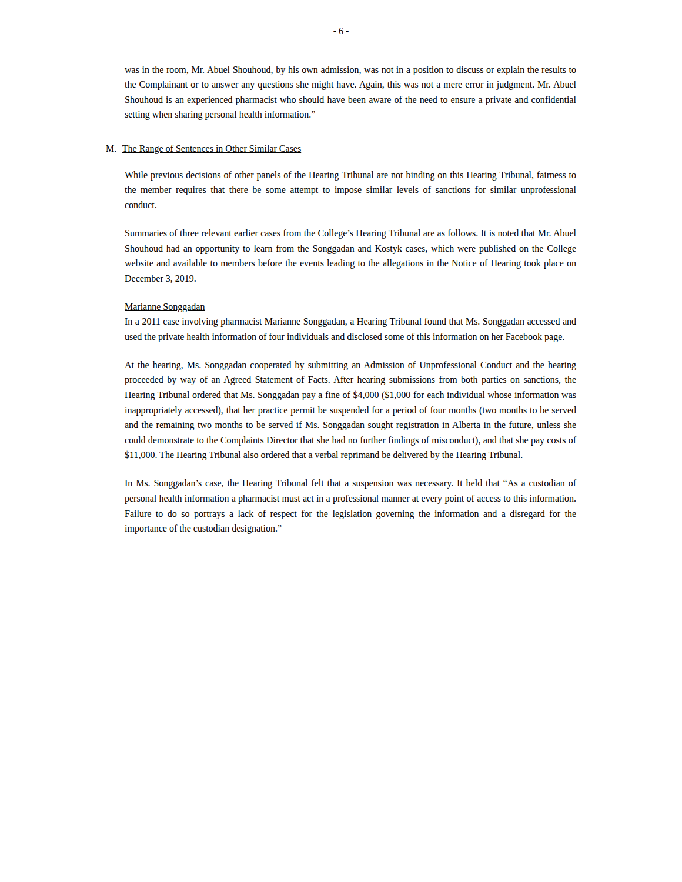- 6 -
was in the room, Mr. Abuel Shouhoud, by his own admission, was not in a position to discuss or explain the results to the Complainant or to answer any questions she might have. Again, this was not a mere error in judgment. Mr. Abuel Shouhoud is an experienced pharmacist who should have been aware of the need to ensure a private and confidential setting when sharing personal health information.”
M. The Range of Sentences in Other Similar Cases
While previous decisions of other panels of the Hearing Tribunal are not binding on this Hearing Tribunal, fairness to the member requires that there be some attempt to impose similar levels of sanctions for similar unprofessional conduct.
Summaries of three relevant earlier cases from the College’s Hearing Tribunal are as follows. It is noted that Mr. Abuel Shouhoud had an opportunity to learn from the Songgadan and Kostyk cases, which were published on the College website and available to members before the events leading to the allegations in the Notice of Hearing took place on December 3, 2019.
Marianne Songgadan
In a 2011 case involving pharmacist Marianne Songgadan, a Hearing Tribunal found that Ms. Songgadan accessed and used the private health information of four individuals and disclosed some of this information on her Facebook page.
At the hearing, Ms. Songgadan cooperated by submitting an Admission of Unprofessional Conduct and the hearing proceeded by way of an Agreed Statement of Facts. After hearing submissions from both parties on sanctions, the Hearing Tribunal ordered that Ms. Songgadan pay a fine of $4,000 ($1,000 for each individual whose information was inappropriately accessed), that her practice permit be suspended for a period of four months (two months to be served and the remaining two months to be served if Ms. Songgadan sought registration in Alberta in the future, unless she could demonstrate to the Complaints Director that she had no further findings of misconduct), and that she pay costs of $11,000. The Hearing Tribunal also ordered that a verbal reprimand be delivered by the Hearing Tribunal.
In Ms. Songgadan’s case, the Hearing Tribunal felt that a suspension was necessary. It held that “As a custodian of personal health information a pharmacist must act in a professional manner at every point of access to this information. Failure to do so portrays a lack of respect for the legislation governing the information and a disregard for the importance of the custodian designation.”